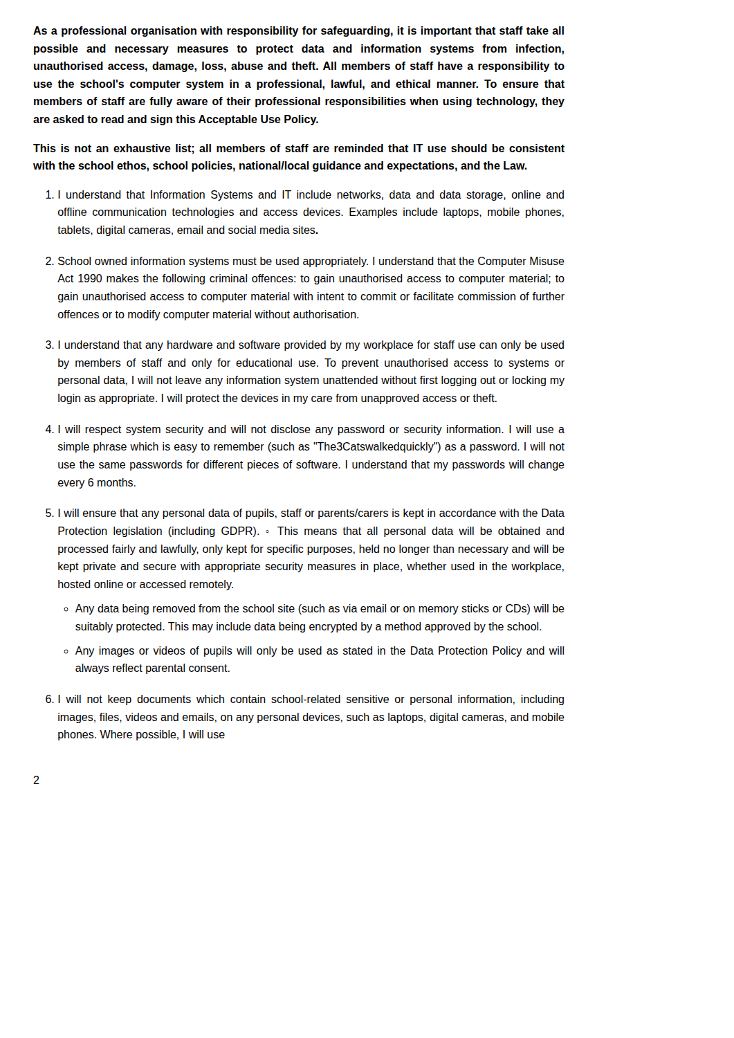As a professional organisation with responsibility for safeguarding, it is important that staff take all possible and necessary measures to protect data and information systems from infection, unauthorised access, damage, loss, abuse and theft. All members of staff have a responsibility to use the school's computer system in a professional, lawful, and ethical manner. To ensure that members of staff are fully aware of their professional responsibilities when using technology, they are asked to read and sign this Acceptable Use Policy.
This is not an exhaustive list; all members of staff are reminded that IT use should be consistent with the school ethos, school policies, national/local guidance and expectations, and the Law.
I understand that Information Systems and IT include networks, data and data storage, online and offline communication technologies and access devices. Examples include laptops, mobile phones, tablets, digital cameras, email and social media sites.
School owned information systems must be used appropriately. I understand that the Computer Misuse Act 1990 makes the following criminal offences: to gain unauthorised access to computer material; to gain unauthorised access to computer material with intent to commit or facilitate commission of further offences or to modify computer material without authorisation.
I understand that any hardware and software provided by my workplace for staff use can only be used by members of staff and only for educational use. To prevent unauthorised access to systems or personal data, I will not leave any information system unattended without first logging out or locking my login as appropriate. I will protect the devices in my care from unapproved access or theft.
I will respect system security and will not disclose any password or security information. I will use a simple phrase which is easy to remember (such as "The3Catswalkedquickly") as a password. I will not use the same passwords for different pieces of software. I understand that my passwords will change every 6 months.
I will ensure that any personal data of pupils, staff or parents/carers is kept in accordance with the Data Protection legislation (including GDPR). ◦ This means that all personal data will be obtained and processed fairly and lawfully, only kept for specific purposes, held no longer than necessary and will be kept private and secure with appropriate security measures in place, whether used in the workplace, hosted online or accessed remotely.
Any data being removed from the school site (such as via email or on memory sticks or CDs) will be suitably protected. This may include data being encrypted by a method approved by the school.
Any images or videos of pupils will only be used as stated in the Data Protection Policy and will always reflect parental consent.
I will not keep documents which contain school-related sensitive or personal information, including images, files, videos and emails, on any personal devices, such as laptops, digital cameras, and mobile phones. Where possible, I will use
2